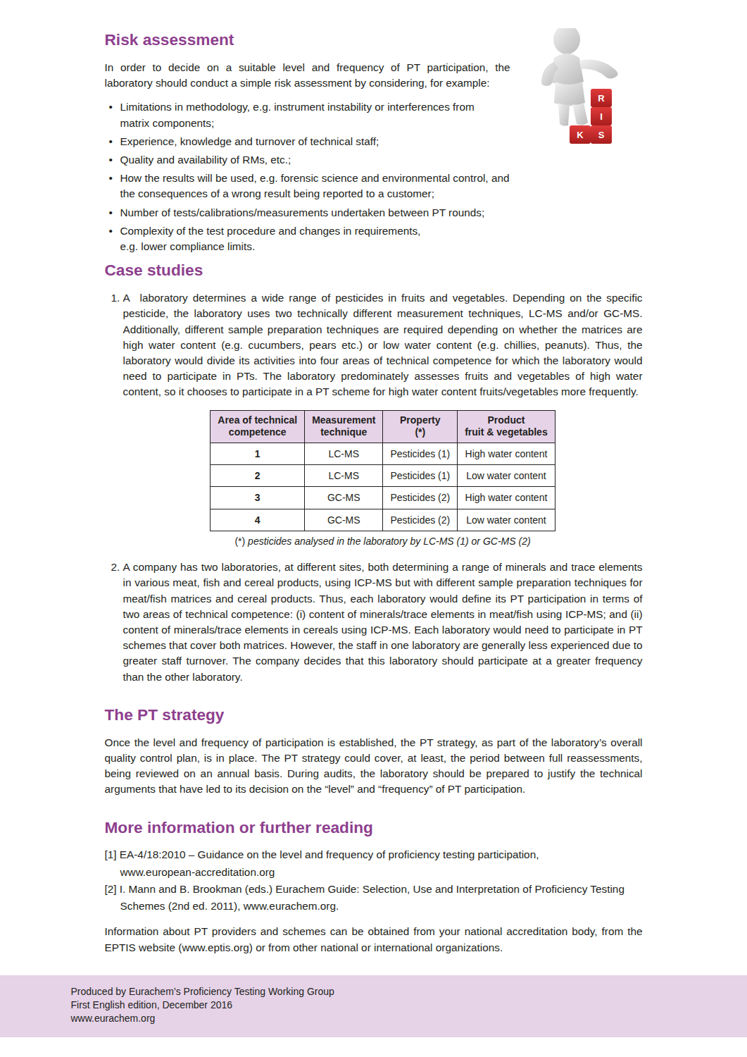R I S K
Risk assessment
In order to decide on a suitable level and frequency of PT participation, the laboratory should conduct a simple risk assessment by considering, for example:
Limitations in methodology, e.g. instrument instability or interferences from
matrix components;
Experience, knowledge and turnover of technical staff;
Quality and availability of RMs, etc.;
How the results will be used, e.g. forensic science and environmental control, and
the consequences of a wrong result being reported to a customer;
Number of tests/calibrations/measurements undertaken between PT rounds;
Complexity of the test procedure and changes in requirements,
e.g. lower compliance limits.
Case studies
A laboratory determines a wide range of pesticides in fruits and vegetables. Depending on the specific pesticide, the laboratory uses two technically different measurement techniques, LC-MS and/or GC-MS. Additionally, different sample preparation techniques are required depending on whether the matrices are high water content (e.g. cucumbers, pears etc.) or low water content (e.g. chillies, peanuts). Thus, the laboratory would divide its activities into four areas of technical competence for which the laboratory would need to participate in PTs. The laboratory predominately assesses fruits and vegetables of high water content, so it chooses to participate in a PT scheme for high water content fruits/vegetables more frequently.
| Area of technical competence | Measurement technique | Property (*) | Product fruit & vegetables |
| --- | --- | --- | --- |
| 1 | LC-MS | Pesticides (1) | High water content |
| 2 | LC-MS | Pesticides (1) | Low water content |
| 3 | GC-MS | Pesticides (2) | High water content |
| 4 | GC-MS | Pesticides (2) | Low water content |
(*) pesticides analysed in the laboratory by LC-MS (1) or GC-MS (2)
A company has two laboratories, at different sites, both determining a range of minerals and trace elements in various meat, fish and cereal products, using ICP-MS but with different sample preparation techniques for meat/fish matrices and cereal products. Thus, each laboratory would define its PT participation in terms of two areas of technical competence: (i) content of minerals/trace elements in meat/fish using ICP-MS; and (ii) content of minerals/trace elements in cereals using ICP-MS. Each laboratory would need to participate in PT schemes that cover both matrices. However, the staff in one laboratory are generally less experienced due to greater staff turnover. The company decides that this laboratory should participate at a greater frequency than the other laboratory.
The PT strategy
Once the level and frequency of participation is established, the PT strategy, as part of the laboratory’s overall quality control plan, is in place. The PT strategy could cover, at least, the period between full reassessments, being reviewed on an annual basis. During audits, the laboratory should be prepared to justify the technical arguments that have led to its decision on the “level” and “frequency” of PT participation.
More information or further reading
[1] EA-4/18:2010 – Guidance on the level and frequency of proficiency testing participation,
www.european-accreditation.org
[2] I. Mann and B. Brookman (eds.) Eurachem Guide: Selection, Use and Interpretation of Proficiency Testing
Schemes (2nd ed. 2011), www.eurachem.org.
Information about PT providers and schemes can be obtained from your national accreditation body, from the EPTIS website (www.eptis.org) or from other national or international organizations.
Produced by Eurachem’s Proficiency Testing Working Group
First English edition, December 2016
www.eurachem.org